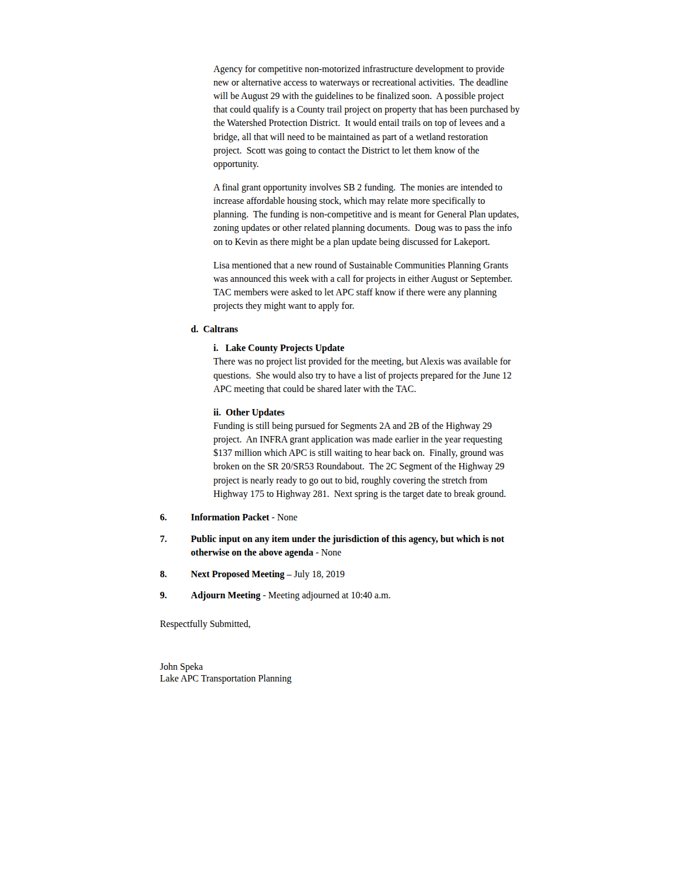Agency for competitive non-motorized infrastructure development to provide new or alternative access to waterways or recreational activities. The deadline will be August 29 with the guidelines to be finalized soon. A possible project that could qualify is a County trail project on property that has been purchased by the Watershed Protection District. It would entail trails on top of levees and a bridge, all that will need to be maintained as part of a wetland restoration project. Scott was going to contact the District to let them know of the opportunity.
A final grant opportunity involves SB 2 funding. The monies are intended to increase affordable housing stock, which may relate more specifically to planning. The funding is non-competitive and is meant for General Plan updates, zoning updates or other related planning documents. Doug was to pass the info on to Kevin as there might be a plan update being discussed for Lakeport.
Lisa mentioned that a new round of Sustainable Communities Planning Grants was announced this week with a call for projects in either August or September. TAC members were asked to let APC staff know if there were any planning projects they might want to apply for.
d. Caltrans
i. Lake County Projects Update
There was no project list provided for the meeting, but Alexis was available for questions. She would also try to have a list of projects prepared for the June 12 APC meeting that could be shared later with the TAC.
ii. Other Updates
Funding is still being pursued for Segments 2A and 2B of the Highway 29 project. An INFRA grant application was made earlier in the year requesting $137 million which APC is still waiting to hear back on. Finally, ground was broken on the SR 20/SR53 Roundabout. The 2C Segment of the Highway 29 project is nearly ready to go out to bid, roughly covering the stretch from Highway 175 to Highway 281. Next spring is the target date to break ground.
6.
Information Packet - None
7.
Public input on any item under the jurisdiction of this agency, but which is not otherwise on the above agenda - None
8.
Next Proposed Meeting – July 18, 2019
9.
Adjourn Meeting - Meeting adjourned at 10:40 a.m.
Respectfully Submitted,
John Speka
Lake APC Transportation Planning